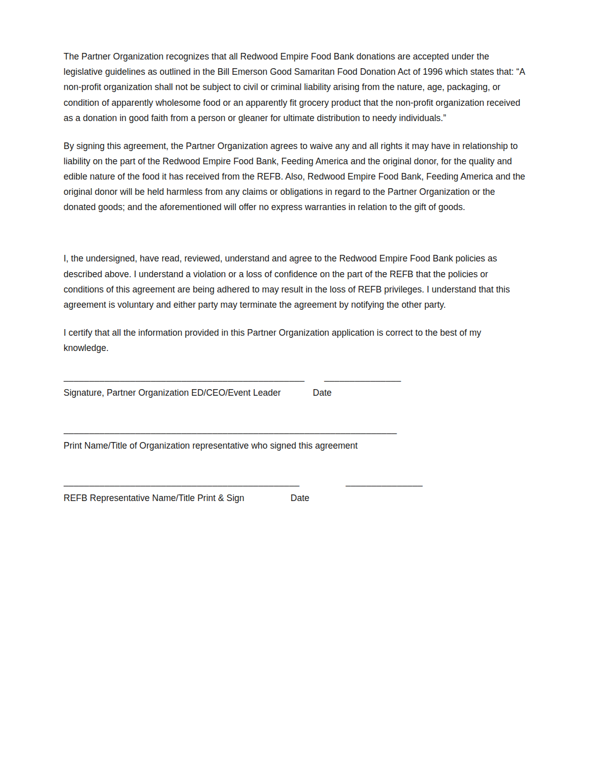The Partner Organization recognizes that all Redwood Empire Food Bank donations are accepted under the legislative guidelines as outlined in the Bill Emerson Good Samaritan Food Donation Act of 1996 which states that: “A non-profit organization shall not be subject to civil or criminal liability arising from the nature, age, packaging, or condition of apparently wholesome food or an apparently fit grocery product that the non-profit organization received as a donation in good faith from a person or gleaner for ultimate distribution to needy individuals.”
By signing this agreement, the Partner Organization agrees to waive any and all rights it may have in relationship to liability on the part of the Redwood Empire Food Bank, Feeding America and the original donor, for the quality and edible nature of the food it has received from the REFB. Also, Redwood Empire Food Bank, Feeding America and the original donor will be held harmless from any claims or obligations in regard to the Partner Organization or the donated goods; and the aforementioned will offer no express warranties in relation to the gift of goods.
I, the undersigned, have read, reviewed, understand and agree to the Redwood Empire Food Bank policies as described above. I understand a violation or a loss of confidence on the part of the REFB that the policies or conditions of this agreement are being adhered to may result in the loss of REFB privileges. I understand that this agreement is voluntary and either party may terminate the agreement by notifying the other party.
I certify that all the information provided in this Partner Organization application is correct to the best of my knowledge.
_______________________________________________ _______________
Signature, Partner Organization ED/CEO/Event Leader Date
_________________________________________________________________
Print Name/Title of Organization representative who signed this agreement
______________________________________________ _______________
REFB Representative Name/Title Print & Sign Date